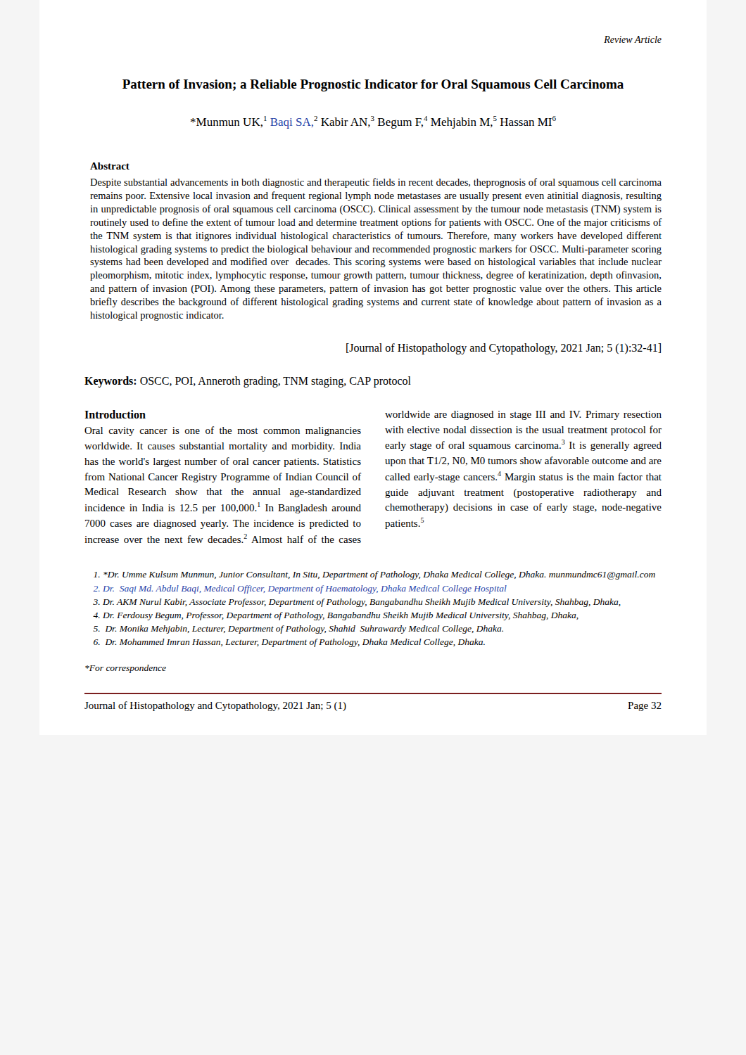Review Article
Pattern of Invasion; a Reliable Prognostic Indicator for Oral Squamous Cell Carcinoma
*Munmun UK,1 Baqi SA,2 Kabir AN,3 Begum F,4 Mehjabin M,5 Hassan MI6
Abstract
Despite substantial advancements in both diagnostic and therapeutic fields in recent decades, theprognosis of oral squamous cell carcinoma remains poor. Extensive local invasion and frequent regional lymph node metastases are usually present even atinitial diagnosis, resulting in unpredictable prognosis of oral squamous cell carcinoma (OSCC). Clinical assessment by the tumour node metastasis (TNM) system is routinely used to define the extent of tumour load and determine treatment options for patients with OSCC. One of the major criticisms of the TNM system is that itignores individual histological characteristics of tumours. Therefore, many workers have developed different histological grading systems to predict the biological behaviour and recommended prognostic markers for OSCC. Multi-parameter scoring systems had been developed and modified over decades. This scoring systems were based on histological variables that include nuclear pleomorphism, mitotic index, lymphocytic response, tumour growth pattern, tumour thickness, degree of keratinization, depth ofinvasion, and pattern of invasion (POI). Among these parameters, pattern of invasion has got better prognostic value over the others. This article briefly describes the background of different histological grading systems and current state of knowledge about pattern of invasion as a histological prognostic indicator.
[Journal of Histopathology and Cytopathology, 2021 Jan; 5 (1):32-41]
Keywords: OSCC, POI, Anneroth grading, TNM staging, CAP protocol
Introduction
Oral cavity cancer is one of the most common malignancies worldwide. It causes substantial mortality and morbidity. India has the world's largest number of oral cancer patients. Statistics from National Cancer Registry Programme of Indian Council of Medical Research show that the annual age-standardized incidence in India is 12.5 per 100,000.1 In Bangladesh around 7000 cases are diagnosed yearly. The incidence is predicted to increase over the next few decades.2 Almost half of the cases worldwide are diagnosed in stage III and IV. Primary resection with elective nodal dissection is the usual treatment protocol for early stage of oral squamous carcinoma.3 It is generally agreed upon that T1/2, N0, M0 tumors show afavorable outcome and are called early-stage cancers.4 Margin status is the main factor that guide adjuvant treatment (postoperative radiotherapy and chemotherapy) decisions in case of early stage, node-negative patients.5
*Dr. Umme Kulsum Munmun, Junior Consultant, In Situ, Department of Pathology, Dhaka Medical College, Dhaka. munmundmc61@gmail.com
Dr. Saqi Md. Abdul Baqi, Medical Officer, Department of Haematology, Dhaka Medical College Hospital
Dr. AKM Nurul Kabir, Associate Professor, Department of Pathology, Bangabandhu Sheikh Mujib Medical University, Shahbag, Dhaka,
Dr. Ferdousy Begum, Professor, Department of Pathology, Bangabandhu Sheikh Mujib Medical University, Shahbag, Dhaka,
Dr. Monika Mehjabin, Lecturer, Department of Pathology, Shahid Suhrawardy Medical College, Dhaka.
Dr. Mohammed Imran Hassan, Lecturer, Department of Pathology, Dhaka Medical College, Dhaka.
*For correspondence
Journal of Histopathology and Cytopathology, 2021 Jan; 5 (1) Page 32